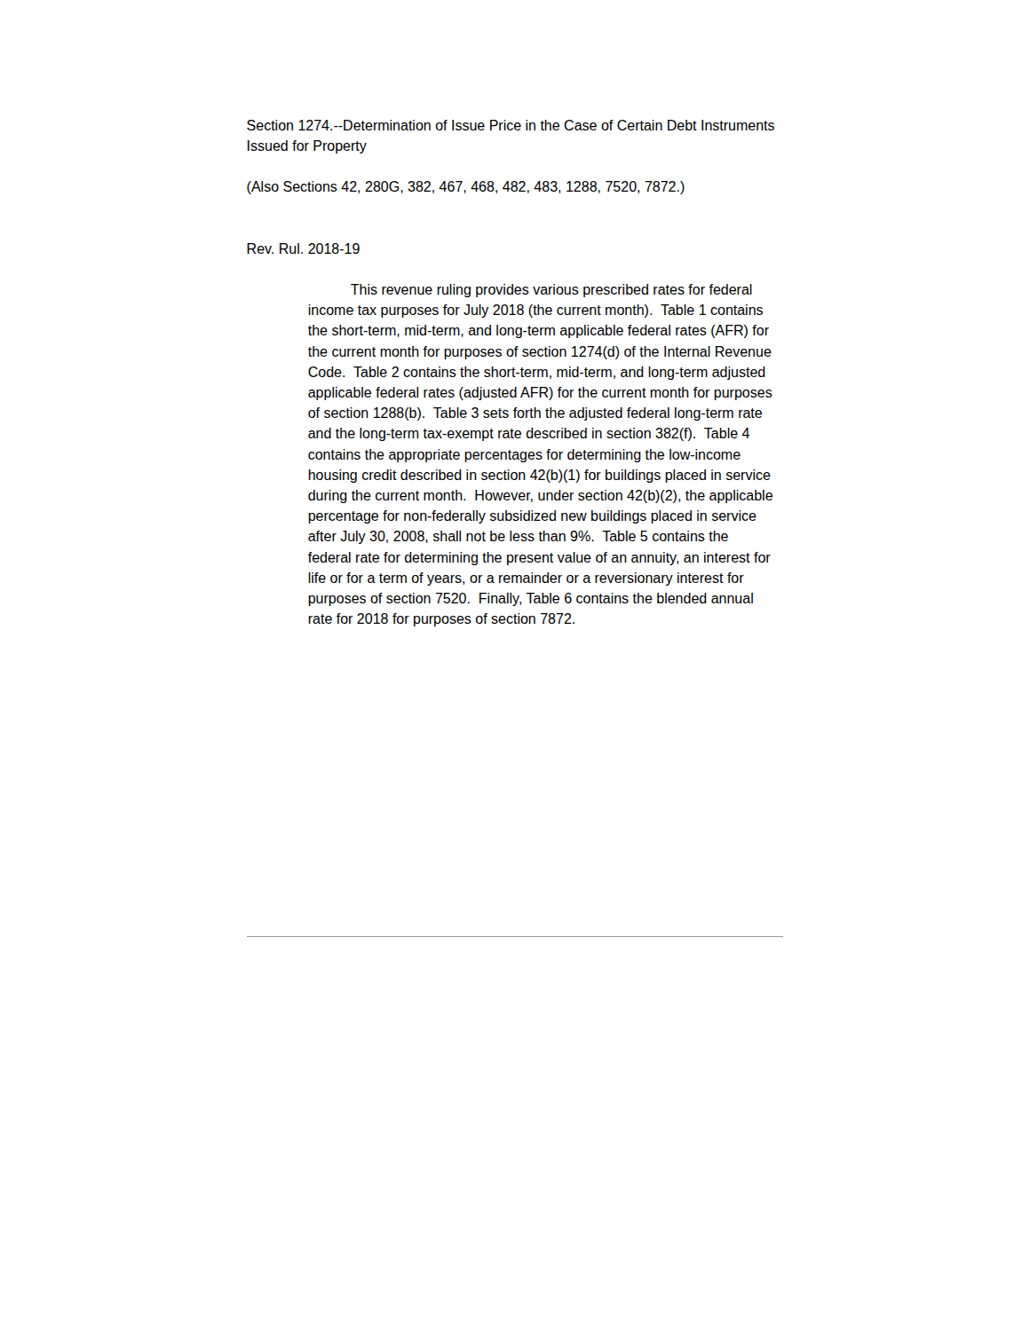Section 1274.--Determination of Issue Price in the Case of Certain Debt Instruments Issued for Property
(Also Sections 42, 280G, 382, 467, 468, 482, 483, 1288, 7520, 7872.)
Rev. Rul. 2018-19
This revenue ruling provides various prescribed rates for federal income tax purposes for July 2018 (the current month). Table 1 contains the short-term, mid-term, and long-term applicable federal rates (AFR) for the current month for purposes of section 1274(d) of the Internal Revenue Code. Table 2 contains the short-term, mid-term, and long-term adjusted applicable federal rates (adjusted AFR) for the current month for purposes of section 1288(b). Table 3 sets forth the adjusted federal long-term rate and the long-term tax-exempt rate described in section 382(f). Table 4 contains the appropriate percentages for determining the low-income housing credit described in section 42(b)(1) for buildings placed in service during the current month. However, under section 42(b)(2), the applicable percentage for non-federally subsidized new buildings placed in service after July 30, 2008, shall not be less than 9%. Table 5 contains the federal rate for determining the present value of an annuity, an interest for life or for a term of years, or a remainder or a reversionary interest for purposes of section 7520. Finally, Table 6 contains the blended annual rate for 2018 for purposes of section 7872.